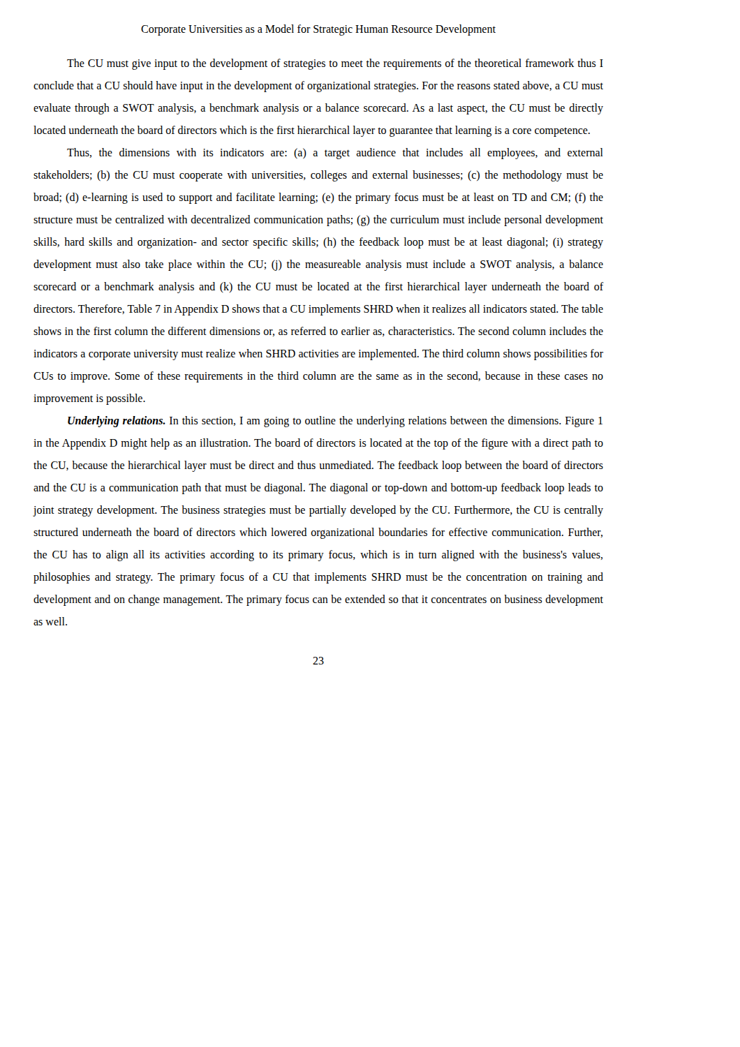Corporate Universities as a Model for Strategic Human Resource Development
The CU must give input to the development of strategies to meet the requirements of the theoretical framework thus I conclude that a CU should have input in the development of organizational strategies. For the reasons stated above, a CU must evaluate through a SWOT analysis, a benchmark analysis or a balance scorecard. As a last aspect, the CU must be directly located underneath the board of directors which is the first hierarchical layer to guarantee that learning is a core competence.
Thus, the dimensions with its indicators are: (a) a target audience that includes all employees, and external stakeholders; (b) the CU must cooperate with universities, colleges and external businesses; (c) the methodology must be broad; (d) e-learning is used to support and facilitate learning; (e) the primary focus must be at least on TD and CM; (f) the structure must be centralized with decentralized communication paths; (g) the curriculum must include personal development skills, hard skills and organization- and sector specific skills; (h) the feedback loop must be at least diagonal; (i) strategy development must also take place within the CU; (j) the measureable analysis must include a SWOT analysis, a balance scorecard or a benchmark analysis and (k) the CU must be located at the first hierarchical layer underneath the board of directors. Therefore, Table 7 in Appendix D shows that a CU implements SHRD when it realizes all indicators stated. The table shows in the first column the different dimensions or, as referred to earlier as, characteristics. The second column includes the indicators a corporate university must realize when SHRD activities are implemented. The third column shows possibilities for CUs to improve. Some of these requirements in the third column are the same as in the second, because in these cases no improvement is possible.
Underlying relations. In this section, I am going to outline the underlying relations between the dimensions. Figure 1 in the Appendix D might help as an illustration. The board of directors is located at the top of the figure with a direct path to the CU, because the hierarchical layer must be direct and thus unmediated. The feedback loop between the board of directors and the CU is a communication path that must be diagonal. The diagonal or top-down and bottom-up feedback loop leads to joint strategy development. The business strategies must be partially developed by the CU. Furthermore, the CU is centrally structured underneath the board of directors which lowered organizational boundaries for effective communication. Further, the CU has to align all its activities according to its primary focus, which is in turn aligned with the business's values, philosophies and strategy. The primary focus of a CU that implements SHRD must be the concentration on training and development and on change management. The primary focus can be extended so that it concentrates on business development as well.
23